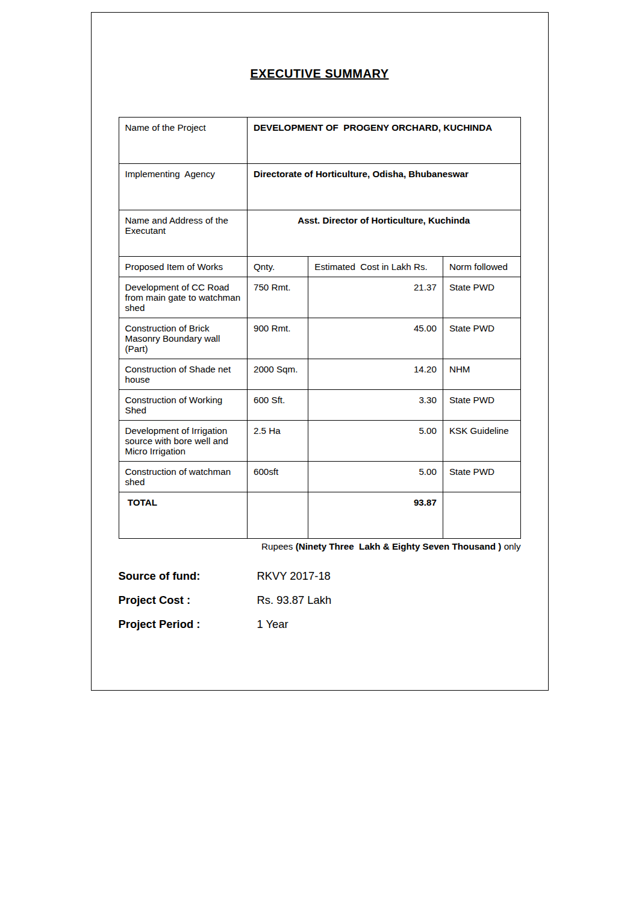EXECUTIVE SUMMARY
| Name of the Project | DEVELOPMENT OF PROGENY ORCHARD, KUCHINDA |
| Implementing Agency | Directorate of Horticulture, Odisha, Bhubaneswar |
| Name and Address of the Executant | Asst. Director of Horticulture, Kuchinda |
| Proposed Item of Works | Qnty. | Estimated Cost in Lakh Rs. | Norm followed |
| Development of CC Road from main gate to watchman shed | 750 Rmt. | 21.37 | State PWD |
| Construction of Brick Masonry Boundary wall (Part) | 900 Rmt. | 45.00 | State PWD |
| Construction of Shade net house | 2000 Sqm. | 14.20 | NHM |
| Construction of Working Shed | 600 Sft. | 3.30 | State PWD |
| Development of Irrigation source with bore well and Micro Irrigation | 2.5 Ha | 5.00 | KSK Guideline |
| Construction of watchman shed | 600sft | 5.00 | State PWD |
| TOTAL | | 93.87 | |
Rupees (Ninety Three Lakh & Eighty Seven Thousand ) only
Source of fund:
RKVY 2017-18
Project Cost :
Rs. 93.87 Lakh
Project Period :
1 Year